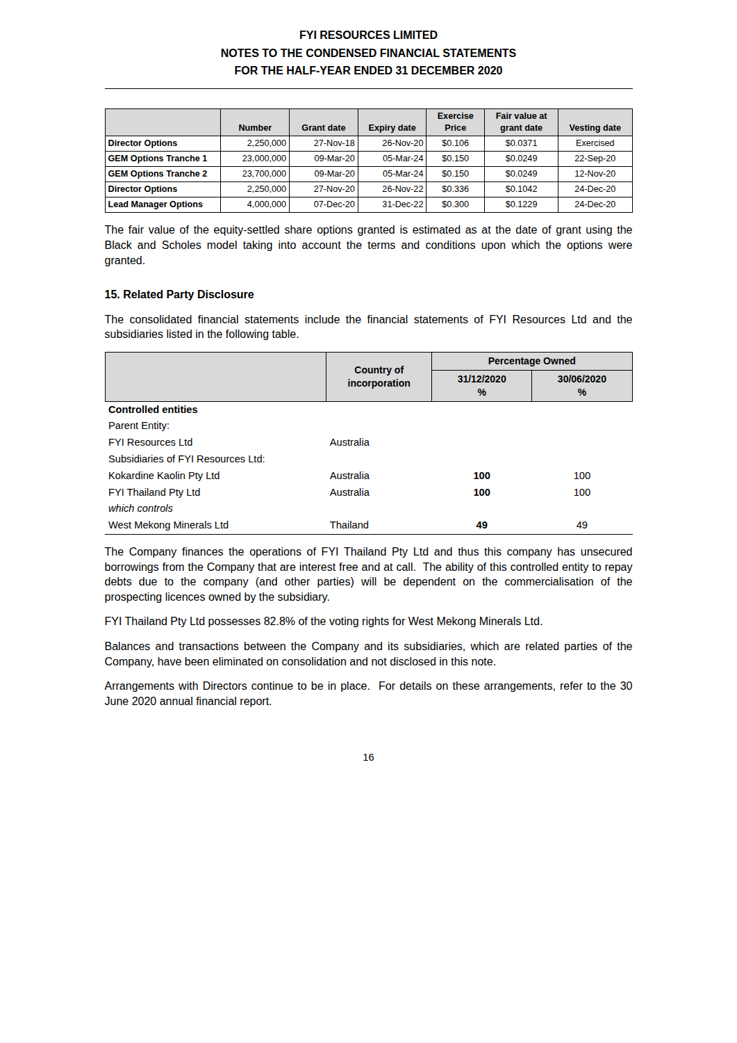FYI RESOURCES LIMITED
NOTES TO THE CONDENSED FINANCIAL STATEMENTS
FOR THE HALF-YEAR ENDED 31 DECEMBER 2020
| | Number | Grant date | Expiry date | Exercise Price | Fair value at grant date | Vesting date |
| --- | --- | --- | --- | --- | --- | --- |
| Director Options | 2,250,000 | 27-Nov-18 | 26-Nov-20 | $0.106 | $0.0371 | Exercised |
| GEM Options Tranche 1 | 23,000,000 | 09-Mar-20 | 05-Mar-24 | $0.150 | $0.0249 | 22-Sep-20 |
| GEM Options Tranche 2 | 23,700,000 | 09-Mar-20 | 05-Mar-24 | $0.150 | $0.0249 | 12-Nov-20 |
| Director Options | 2,250,000 | 27-Nov-20 | 26-Nov-22 | $0.336 | $0.1042 | 24-Dec-20 |
| Lead Manager Options | 4,000,000 | 07-Dec-20 | 31-Dec-22 | $0.300 | $0.1229 | 24-Dec-20 |
The fair value of the equity-settled share options granted is estimated as at the date of grant using the Black and Scholes model taking into account the terms and conditions upon which the options were granted.
15. Related Party Disclosure
The consolidated financial statements include the financial statements of FYI Resources Ltd and the subsidiaries listed in the following table.
| | Country of incorporation | Percentage Owned |
| --- | --- | --- |
| 31/12/2020 % | 30/06/2020 % |
| Controlled entities | | | |
| Parent Entity: | | | |
| FYI Resources Ltd | Australia | | |
| Subsidiaries of FYI Resources Ltd: | | | |
| Kokardine Kaolin Pty Ltd | Australia | 100 | 100 |
| FYI Thailand Pty Ltd | Australia | 100 | 100 |
| which controls | | | |
| West Mekong Minerals Ltd | Thailand | 49 | 49 |
The Company finances the operations of FYI Thailand Pty Ltd and thus this company has unsecured borrowings from the Company that are interest free and at call. The ability of this controlled entity to repay debts due to the company (and other parties) will be dependent on the commercialisation of the prospecting licences owned by the subsidiary.
FYI Thailand Pty Ltd possesses 82.8% of the voting rights for West Mekong Minerals Ltd.
Balances and transactions between the Company and its subsidiaries, which are related parties of the Company, have been eliminated on consolidation and not disclosed in this note.
Arrangements with Directors continue to be in place. For details on these arrangements, refer to the 30 June 2020 annual financial report.
16